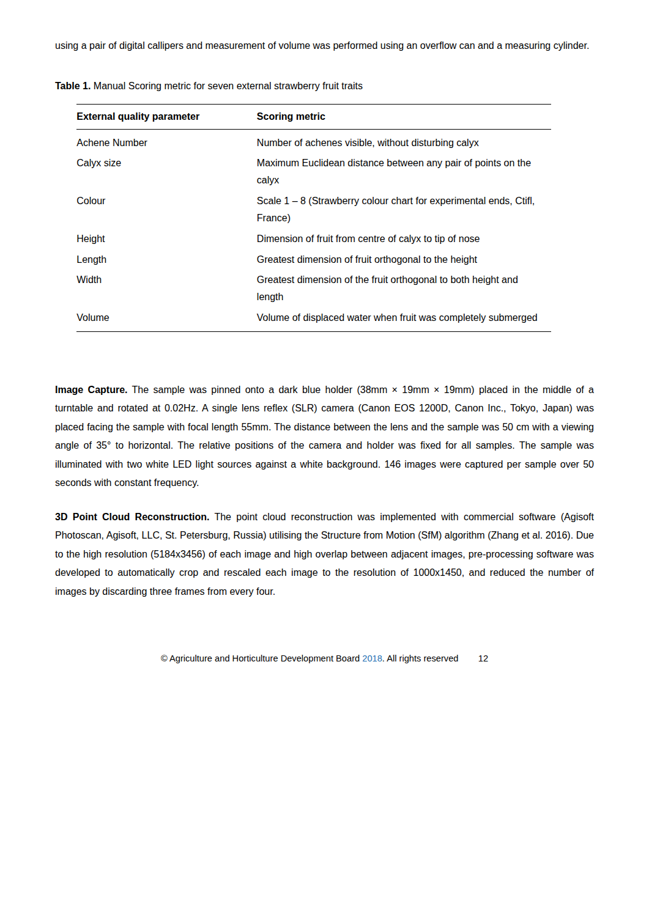using a pair of digital callipers and measurement of volume was performed using an overflow can and a measuring cylinder.
Table 1. Manual Scoring metric for seven external strawberry fruit traits
| External quality parameter | Scoring metric |
| --- | --- |
| Achene Number | Number of achenes visible, without disturbing calyx |
| Calyx size | Maximum Euclidean distance between any pair of points on the calyx |
| Colour | Scale 1 – 8 (Strawberry colour chart for experimental ends, Ctifl, France) |
| Height | Dimension of fruit from centre of calyx to tip of nose |
| Length | Greatest dimension of fruit orthogonal to the height |
| Width | Greatest dimension of the fruit orthogonal to both height and length |
| Volume | Volume of displaced water when fruit was completely submerged |
Image Capture. The sample was pinned onto a dark blue holder (38mm × 19mm × 19mm) placed in the middle of a turntable and rotated at 0.02Hz. A single lens reflex (SLR) camera (Canon EOS 1200D, Canon Inc., Tokyo, Japan) was placed facing the sample with focal length 55mm. The distance between the lens and the sample was 50 cm with a viewing angle of 35° to horizontal. The relative positions of the camera and holder was fixed for all samples. The sample was illuminated with two white LED light sources against a white background. 146 images were captured per sample over 50 seconds with constant frequency.
3D Point Cloud Reconstruction. The point cloud reconstruction was implemented with commercial software (Agisoft Photoscan, Agisoft, LLC, St. Petersburg, Russia) utilising the Structure from Motion (SfM) algorithm (Zhang et al. 2016). Due to the high resolution (5184x3456) of each image and high overlap between adjacent images, pre-processing software was developed to automatically crop and rescaled each image to the resolution of 1000x1450, and reduced the number of images by discarding three frames from every four.
© Agriculture and Horticulture Development Board 2018. All rights reserved12